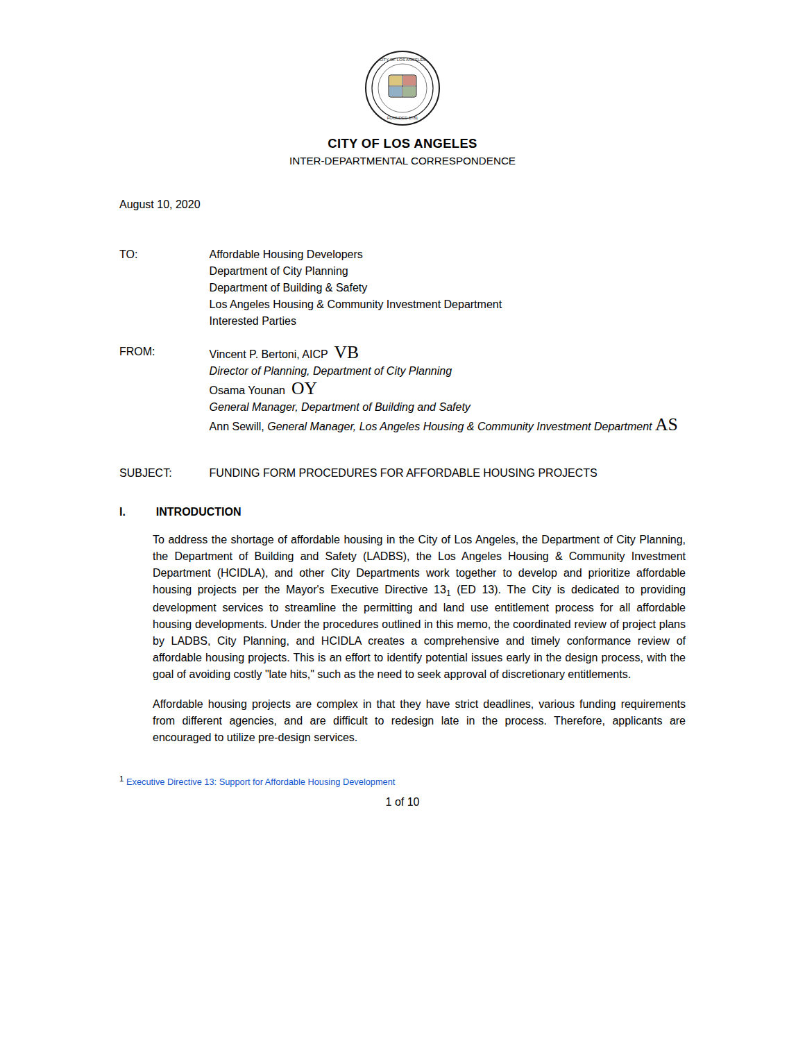CITY OF LOS ANGELES FOUNDED 1781
CITY OF LOS ANGELES
INTER-DEPARTMENTAL CORRESPONDENCE
August 10, 2020
| TO: | Affordable Housing Developers Department of City Planning Department of Building & Safety Los Angeles Housing & Community Investment Department Interested Parties |
| FROM: | Vincent P. Bertoni, AICP VB Director of Planning, Department of City Planning Osama Younan OY General Manager, Department of Building and Safety Ann Sewill, General Manager, Los Angeles Housing & Community Investment Department AS |
SUBJECT: FUNDING FORM PROCEDURES FOR AFFORDABLE HOUSING PROJECTS
I. INTRODUCTION
To address the shortage of affordable housing in the City of Los Angeles, the Department of City Planning, the Department of Building and Safety (LADBS), the Los Angeles Housing & Community Investment Department (HCIDLA), and other City Departments work together to develop and prioritize affordable housing projects per the Mayor's Executive Directive 131 (ED 13). The City is dedicated to providing development services to streamline the permitting and land use entitlement process for all affordable housing developments. Under the procedures outlined in this memo, the coordinated review of project plans by LADBS, City Planning, and HCIDLA creates a comprehensive and timely conformance review of affordable housing projects. This is an effort to identify potential issues early in the design process, with the goal of avoiding costly "late hits," such as the need to seek approval of discretionary entitlements.
Affordable housing projects are complex in that they have strict deadlines, various funding requirements from different agencies, and are difficult to redesign late in the process. Therefore, applicants are encouraged to utilize pre-design services.
1 Executive Directive 13: Support for Affordable Housing Development
1 of 10